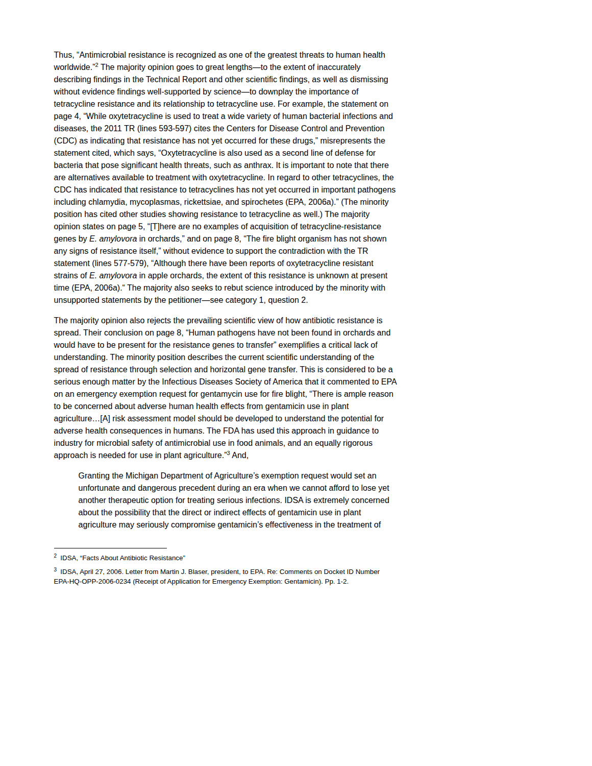Thus, “Antimicrobial resistance is recognized as one of the greatest threats to human health worldwide.”2 The majority opinion goes to great lengths—to the extent of inaccurately describing findings in the Technical Report and other scientific findings, as well as dismissing without evidence findings well-supported by science—to downplay the importance of tetracycline resistance and its relationship to tetracycline use. For example, the statement on page 4, “While oxytetracycline is used to treat a wide variety of human bacterial infections and diseases, the 2011 TR (lines 593-597) cites the Centers for Disease Control and Prevention (CDC) as indicating that resistance has not yet occurred for these drugs,” misrepresents the statement cited, which says, “Oxytetracycline is also used as a second line of defense for bacteria that pose significant health threats, such as anthrax. It is important to note that there are alternatives available to treatment with oxytetracycline. In regard to other tetracyclines, the CDC has indicated that resistance to tetracyclines has not yet occurred in important pathogens including chlamydia, mycoplasmas, rickettsiae, and spirochetes (EPA, 2006a).” (The minority position has cited other studies showing resistance to tetracycline as well.) The majority opinion states on page 5, “[T]here are no examples of acquisition of tetracycline-resistance genes by E. amylovora in orchards,” and on page 8, “The fire blight organism has not shown any signs of resistance itself,” without evidence to support the contradiction with the TR statement (lines 577-579), “Although there have been reports of oxytetracycline resistant strains of E. amylovora in apple orchards, the extent of this resistance is unknown at present time (EPA, 2006a).“ The majority also seeks to rebut science introduced by the minority with unsupported statements by the petitioner—see category 1, question 2.
The majority opinion also rejects the prevailing scientific view of how antibiotic resistance is spread. Their conclusion on page 8, “Human pathogens have not been found in orchards and would have to be present for the resistance genes to transfer” exemplifies a critical lack of understanding. The minority position describes the current scientific understanding of the spread of resistance through selection and horizontal gene transfer. This is considered to be a serious enough matter by the Infectious Diseases Society of America that it commented to EPA on an emergency exemption request for gentamycin use for fire blight, “There is ample reason to be concerned about adverse human health effects from gentamicin use in plant agriculture…[A] risk assessment model should be developed to understand the potential for adverse health consequences in humans. The FDA has used this approach in guidance to industry for microbial safety of antimicrobial use in food animals, and an equally rigorous approach is needed for use in plant agriculture.”3 And,
Granting the Michigan Department of Agriculture’s exemption request would set an unfortunate and dangerous precedent during an era when we cannot afford to lose yet another therapeutic option for treating serious infections. IDSA is extremely concerned about the possibility that the direct or indirect effects of gentamicin use in plant agriculture may seriously compromise gentamicin’s effectiveness in the treatment of
2 IDSA, “Facts About Antibiotic Resistance”
3 IDSA, April 27, 2006. Letter from Martin J. Blaser, president, to EPA. Re: Comments on Docket ID Number EPA-HQ-OPP-2006-0234 (Receipt of Application for Emergency Exemption: Gentamicin). Pp. 1-2.